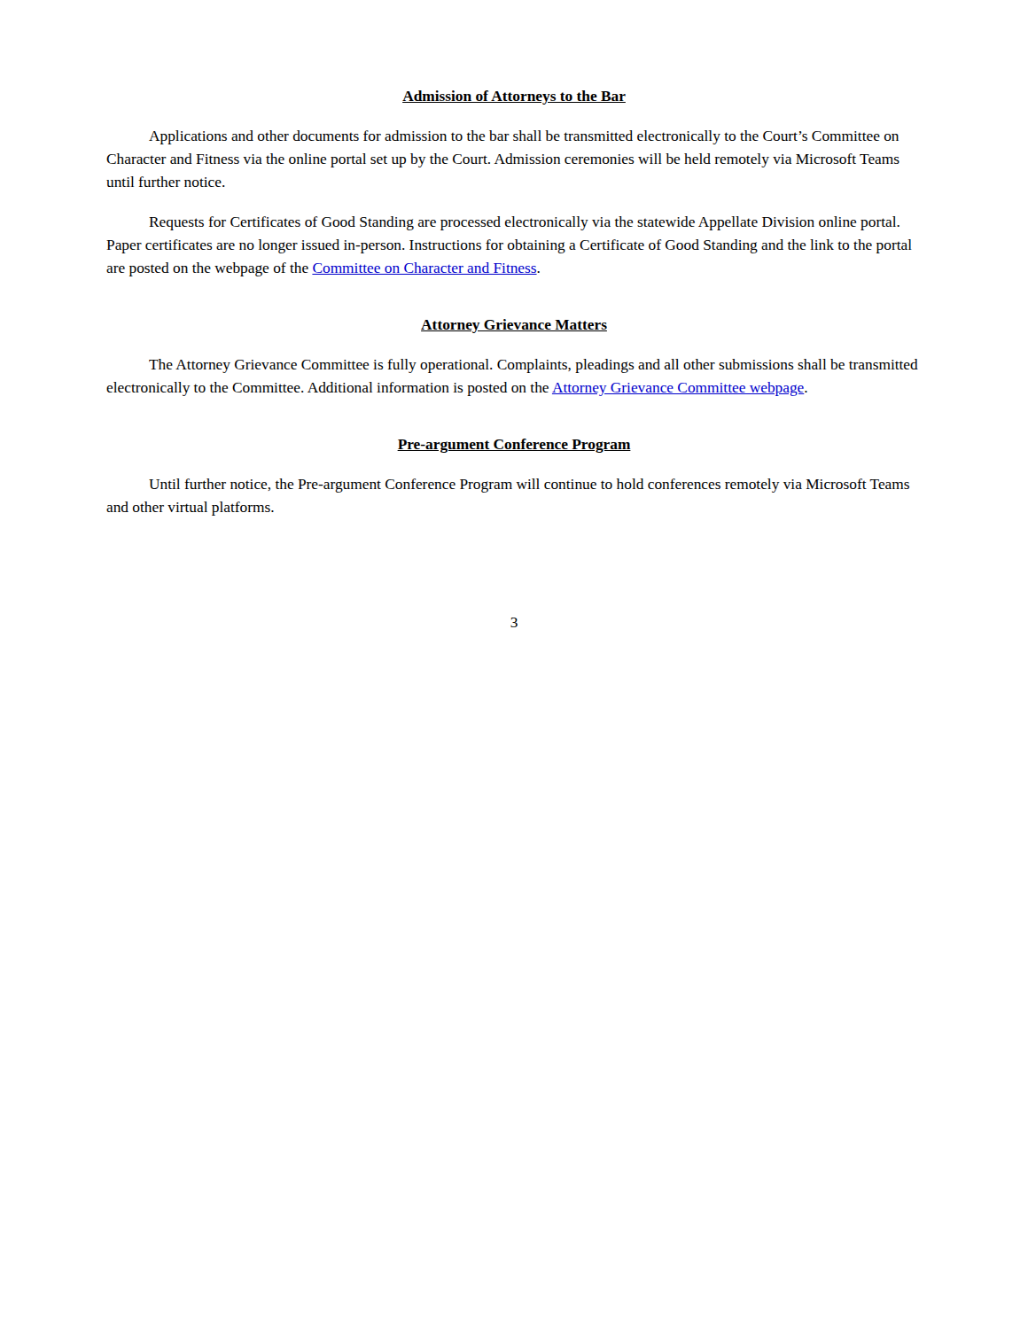Admission of Attorneys to the Bar
Applications and other documents for admission to the bar shall be transmitted electronically to the Court’s Committee on Character and Fitness via the online portal set up by the Court. Admission ceremonies will be held remotely via Microsoft Teams until further notice.
Requests for Certificates of Good Standing are processed electronically via the statewide Appellate Division online portal. Paper certificates are no longer issued in-person. Instructions for obtaining a Certificate of Good Standing and the link to the portal are posted on the webpage of the Committee on Character and Fitness.
Attorney Grievance Matters
The Attorney Grievance Committee is fully operational. Complaints, pleadings and all other submissions shall be transmitted electronically to the Committee. Additional information is posted on the Attorney Grievance Committee webpage.
Pre-argument Conference Program
Until further notice, the Pre-argument Conference Program will continue to hold conferences remotely via Microsoft Teams and other virtual platforms.
3